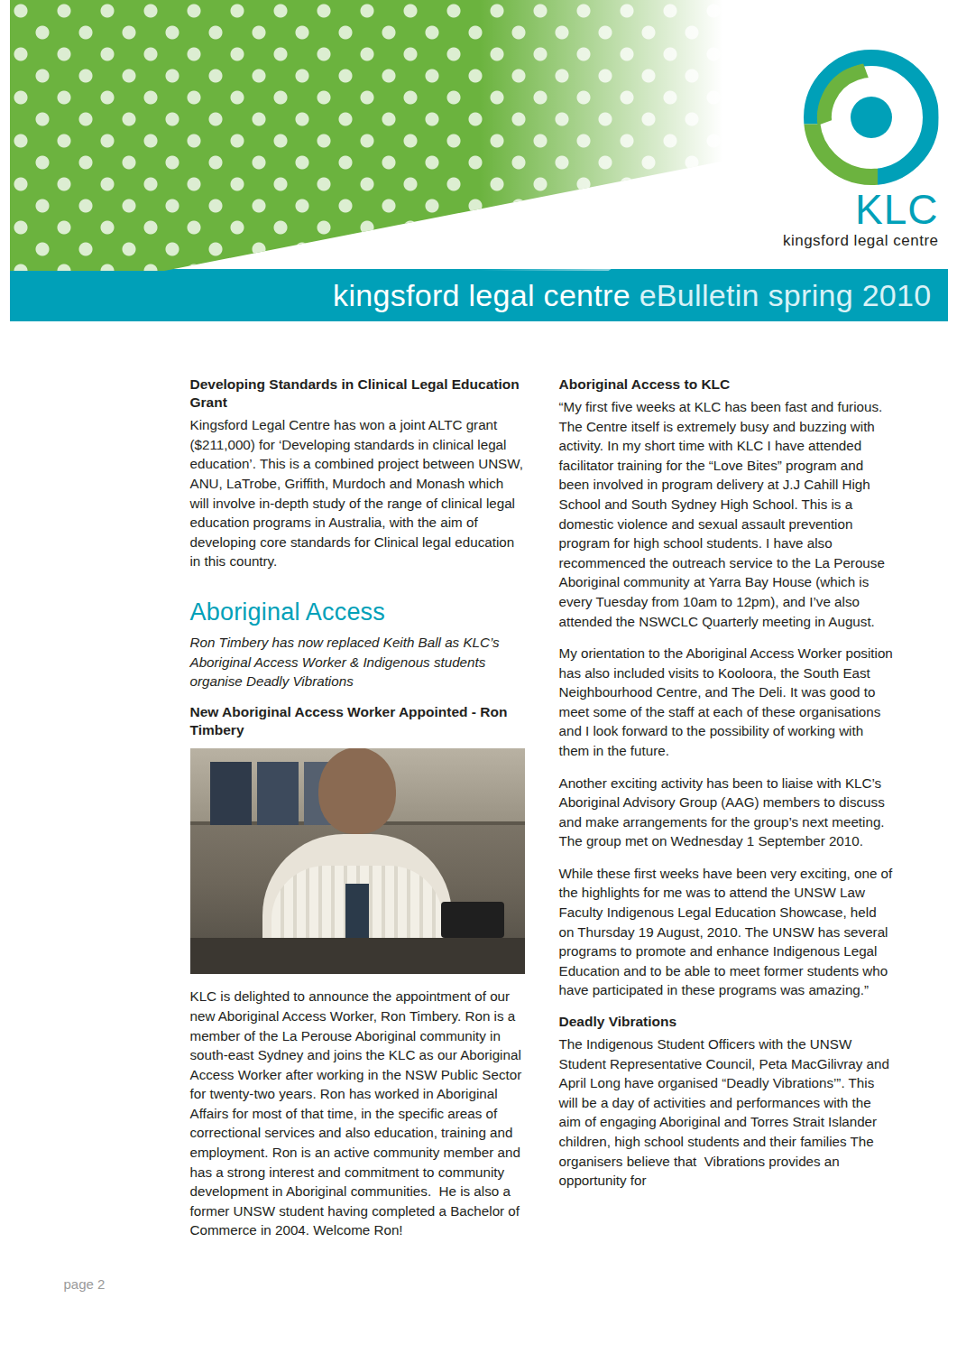KLC
kingsford legal centre
kingsford legal centre eBulletin spring 2010
Developing Standards in Clinical Legal Education Grant
Kingsford Legal Centre has won a joint ALTC grant ($211,000) for ‘Developing standards in clinical legal education’. This is a combined project between UNSW, ANU, LaTrobe, Griffith, Murdoch and Monash which will involve in-depth study of the range of clinical legal education programs in Australia, with the aim of developing core standards for Clinical legal education in this country.
Aboriginal Access
Ron Timbery has now replaced Keith Ball as KLC’s Aboriginal Access Worker & Indigenous students organise Deadly Vibrations
New Aboriginal Access Worker Appointed - Ron Timbery
KLC is delighted to announce the appointment of our new Aboriginal Access Worker, Ron Timbery. Ron is a member of the La Perouse Aboriginal community in south-east Sydney and joins the KLC as our Aboriginal Access Worker after working in the NSW Public Sector for twenty-two years. Ron has worked in Aboriginal Affairs for most of that time, in the specific areas of correctional services and also education, training and employment. Ron is an active community member and has a strong interest and commitment to community development in Aboriginal communities. He is also a former UNSW student having completed a Bachelor of Commerce in 2004. Welcome Ron!
Aboriginal Access to KLC
“My first five weeks at KLC has been fast and furious. The Centre itself is extremely busy and buzzing with activity. In my short time with KLC I have attended facilitator training for the “Love Bites” program and been involved in program delivery at J.J Cahill High School and South Sydney High School. This is a domestic violence and sexual assault prevention program for high school students. I have also recommenced the outreach service to the La Perouse Aboriginal community at Yarra Bay House (which is every Tuesday from 10am to 12pm), and I’ve also attended the NSWCLC Quarterly meeting in August.
My orientation to the Aboriginal Access Worker position has also included visits to Kooloora, the South East Neighbourhood Centre, and The Deli. It was good to meet some of the staff at each of these organisations and I look forward to the possibility of working with them in the future.
Another exciting activity has been to liaise with KLC’s Aboriginal Advisory Group (AAG) members to discuss and make arrangements for the group’s next meeting. The group met on Wednesday 1 September 2010.
While these first weeks have been very exciting, one of the highlights for me was to attend the UNSW Law Faculty Indigenous Legal Education Showcase, held on Thursday 19 August, 2010. The UNSW has several programs to promote and enhance Indigenous Legal Education and to be able to meet former students who have participated in these programs was amazing.”
Deadly Vibrations
The Indigenous Student Officers with the UNSW Student Representative Council, Peta MacGilivray and April Long have organised “Deadly Vibrations’”. This will be a day of activities and performances with the aim of engaging Aboriginal and Torres Strait Islander children, high school students and their families The organisers believe that Vibrations provides an opportunity for
page 2